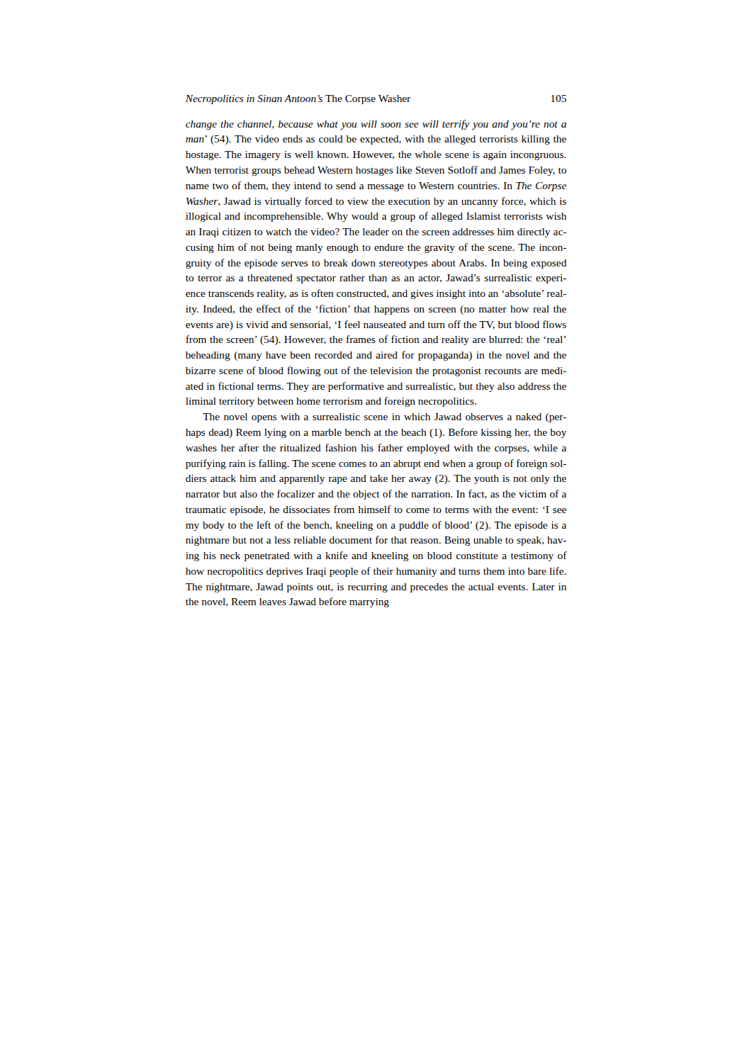Necropolitics in Sinan Antoon’s The Corpse Washer 105
change the channel, because what you will soon see will terrify you and you’re not a man’ (54). The video ends as could be expected, with the alleged terrorists killing the hostage. The imagery is well known. However, the whole scene is again incongruous. When terrorist groups behead Western hostages like Steven Sotloff and James Foley, to name two of them, they intend to send a message to Western countries. In The Corpse Washer, Jawad is virtually forced to view the execution by an uncanny force, which is illogical and incomprehensible. Why would a group of alleged Islamist terrorists wish an Iraqi citizen to watch the video? The leader on the screen addresses him directly accusing him of not being manly enough to endure the gravity of the scene. The incongruity of the episode serves to break down stereotypes about Arabs. In being exposed to terror as a threatened spectator rather than as an actor, Jawad’s surrealistic experience transcends reality, as is often constructed, and gives insight into an ‘absolute’ reality. Indeed, the effect of the ‘fiction’ that happens on screen (no matter how real the events are) is vivid and sensorial, ‘I feel nauseated and turn off the TV, but blood flows from the screen’ (54). However, the frames of fiction and reality are blurred: the ‘real’ beheading (many have been recorded and aired for propaganda) in the novel and the bizarre scene of blood flowing out of the television the protagonist recounts are mediated in fictional terms. They are performative and surrealistic, but they also address the liminal territory between home terrorism and foreign necropolitics.
The novel opens with a surrealistic scene in which Jawad observes a naked (perhaps dead) Reem lying on a marble bench at the beach (1). Before kissing her, the boy washes her after the ritualized fashion his father employed with the corpses, while a purifying rain is falling. The scene comes to an abrupt end when a group of foreign soldiers attack him and apparently rape and take her away (2). The youth is not only the narrator but also the focalizer and the object of the narration. In fact, as the victim of a traumatic episode, he dissociates from himself to come to terms with the event: ‘I see my body to the left of the bench, kneeling on a puddle of blood’ (2). The episode is a nightmare but not a less reliable document for that reason. Being unable to speak, having his neck penetrated with a knife and kneeling on blood constitute a testimony of how necropolitics deprives Iraqi people of their humanity and turns them into bare life. The nightmare, Jawad points out, is recurring and precedes the actual events. Later in the novel, Reem leaves Jawad before marrying